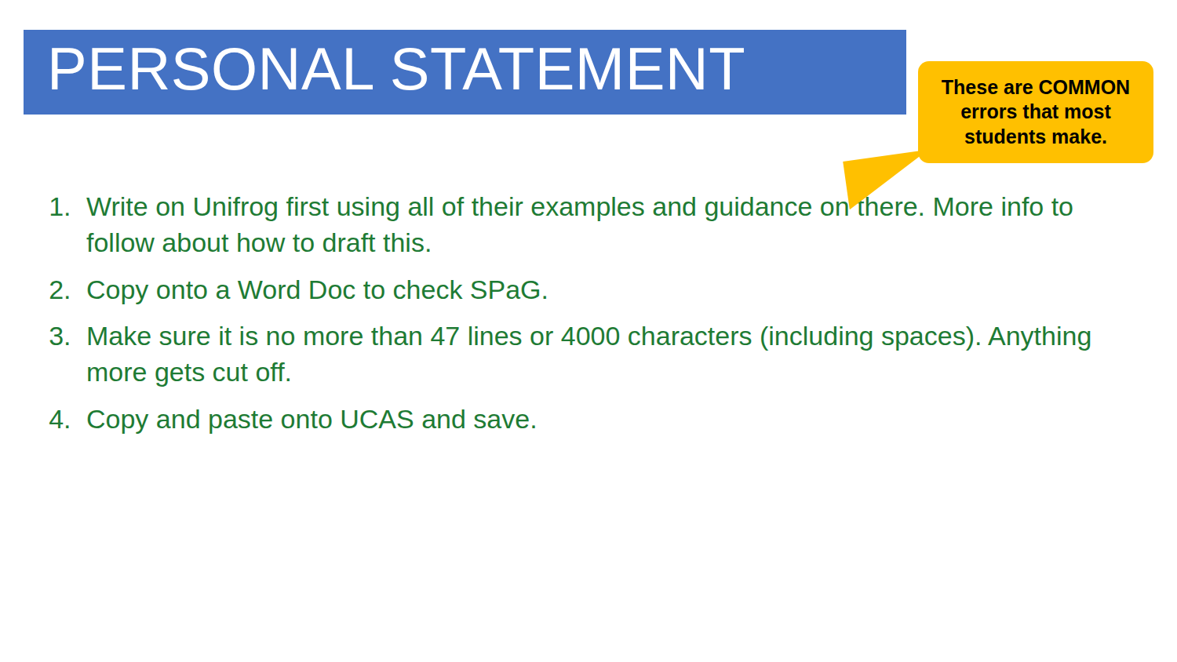PERSONAL STATEMENT
These are COMMON errors that most students make.
Write on Unifrog first using all of their examples and guidance on there. More info to follow about how to draft this.
Copy onto a Word Doc to check SPaG.
Make sure it is no more than 47 lines or 4000 characters (including spaces). Anything more gets cut off.
Copy and paste onto UCAS and save.